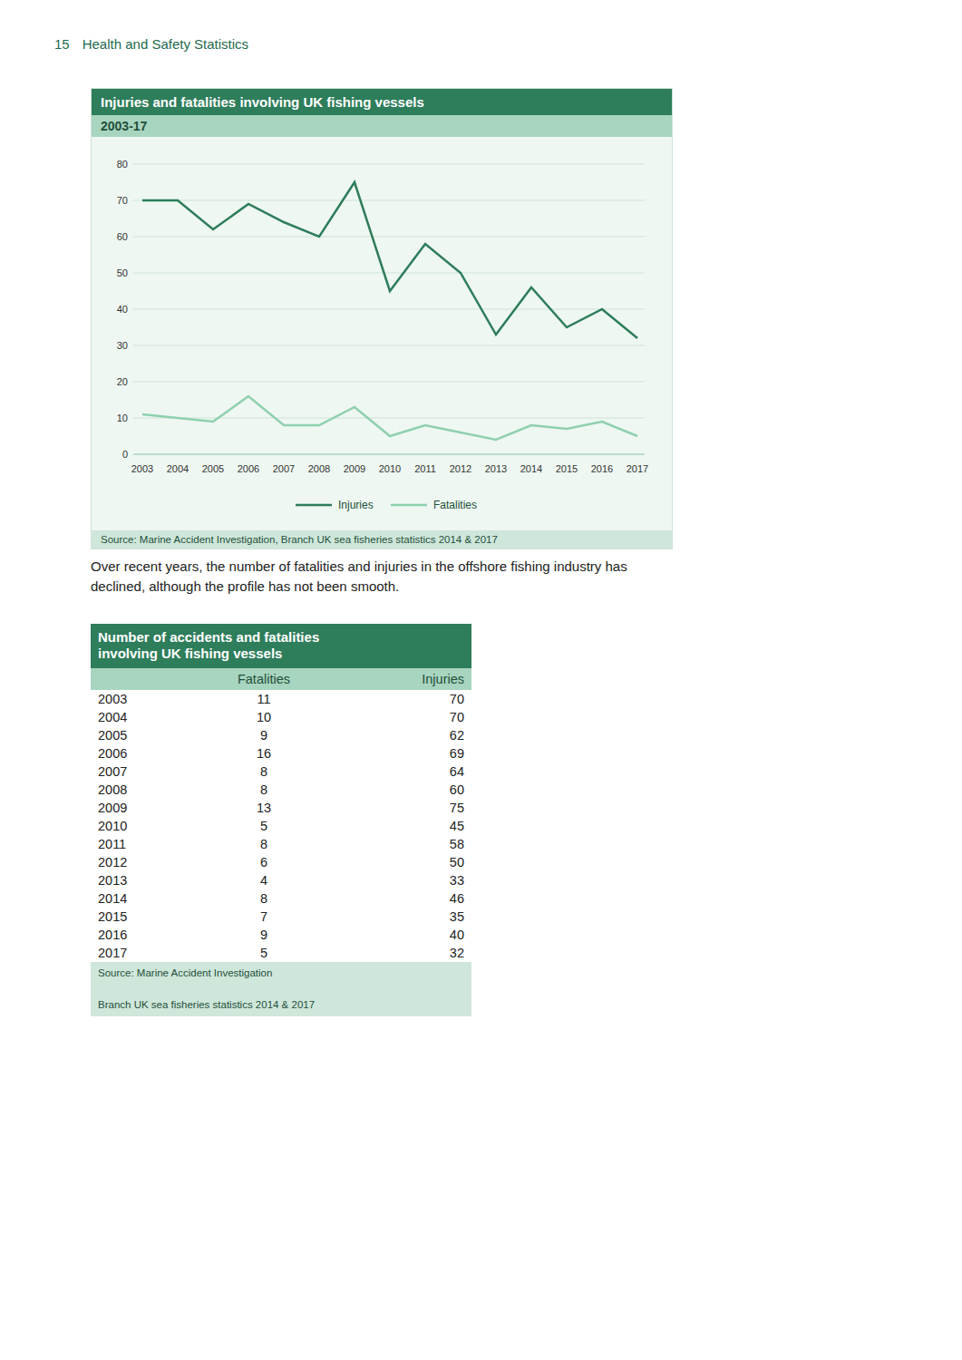15 Health and Safety Statistics
Injuries and fatalities involving UK fishing vessels
2003-17
80 70 60 50 40 30 20 10 0 2003 2004 2005 2006 2007 2008 2009 2010 2011 2012 2013 2014 2015 2016 2017 Injuries Fatalities
Source: Marine Accident Investigation, Branch UK sea fisheries statistics 2014 & 2017
Over recent years, the number of fatalities and injuries in the offshore fishing industry has declined, although the profile has not been smooth.
Number of accidents and fatalities involving UK fishing vessels
| | Fatalities | Injuries |
| --- | --- | --- |
| 2003 | 11 | 70 |
| 2004 | 10 | 70 |
| 2005 | 9 | 62 |
| 2006 | 16 | 69 |
| 2007 | 8 | 64 |
| 2008 | 8 | 60 |
| 2009 | 13 | 75 |
| 2010 | 5 | 45 |
| 2011 | 8 | 58 |
| 2012 | 6 | 50 |
| 2013 | 4 | 33 |
| 2014 | 8 | 46 |
| 2015 | 7 | 35 |
| 2016 | 9 | 40 |
| 2017 | 5 | 32 |
| Source: Marine Accident Investigation Branch UK sea fisheries statistics 2014 & 2017 |